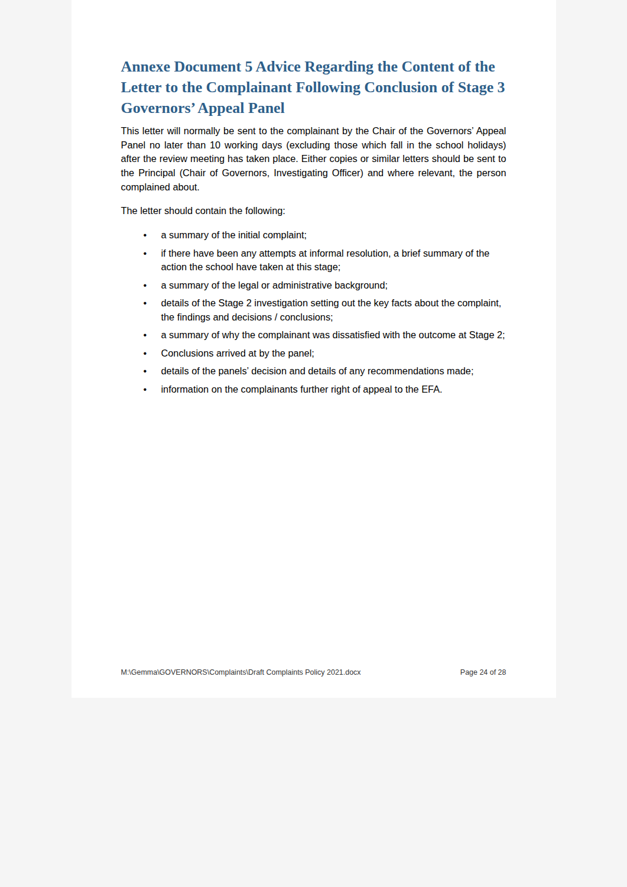Annexe Document 5 Advice Regarding the Content of the Letter to the Complainant Following Conclusion of Stage 3 Governors’ Appeal Panel
This letter will normally be sent to the complainant by the Chair of the Governors’ Appeal Panel no later than 10 working days (excluding those which fall in the school holidays) after the review meeting has taken place. Either copies or similar letters should be sent to the Principal (Chair of Governors, Investigating Officer) and where relevant, the person complained about.
The letter should contain the following:
a summary of the initial complaint;
if there have been any attempts at informal resolution, a brief summary of the action the school have taken at this stage;
a summary of the legal or administrative background;
details of the Stage 2 investigation setting out the key facts about the complaint, the findings and decisions / conclusions;
a summary of why the complainant was dissatisfied with the outcome at Stage 2;
Conclusions arrived at by the panel;
details of the panels’ decision and details of any recommendations made;
information on the complainants further right of appeal to the EFA.
M:\Gemma\GOVERNORS\Complaints\Draft Complaints Policy 2021.docx Page 24 of 28